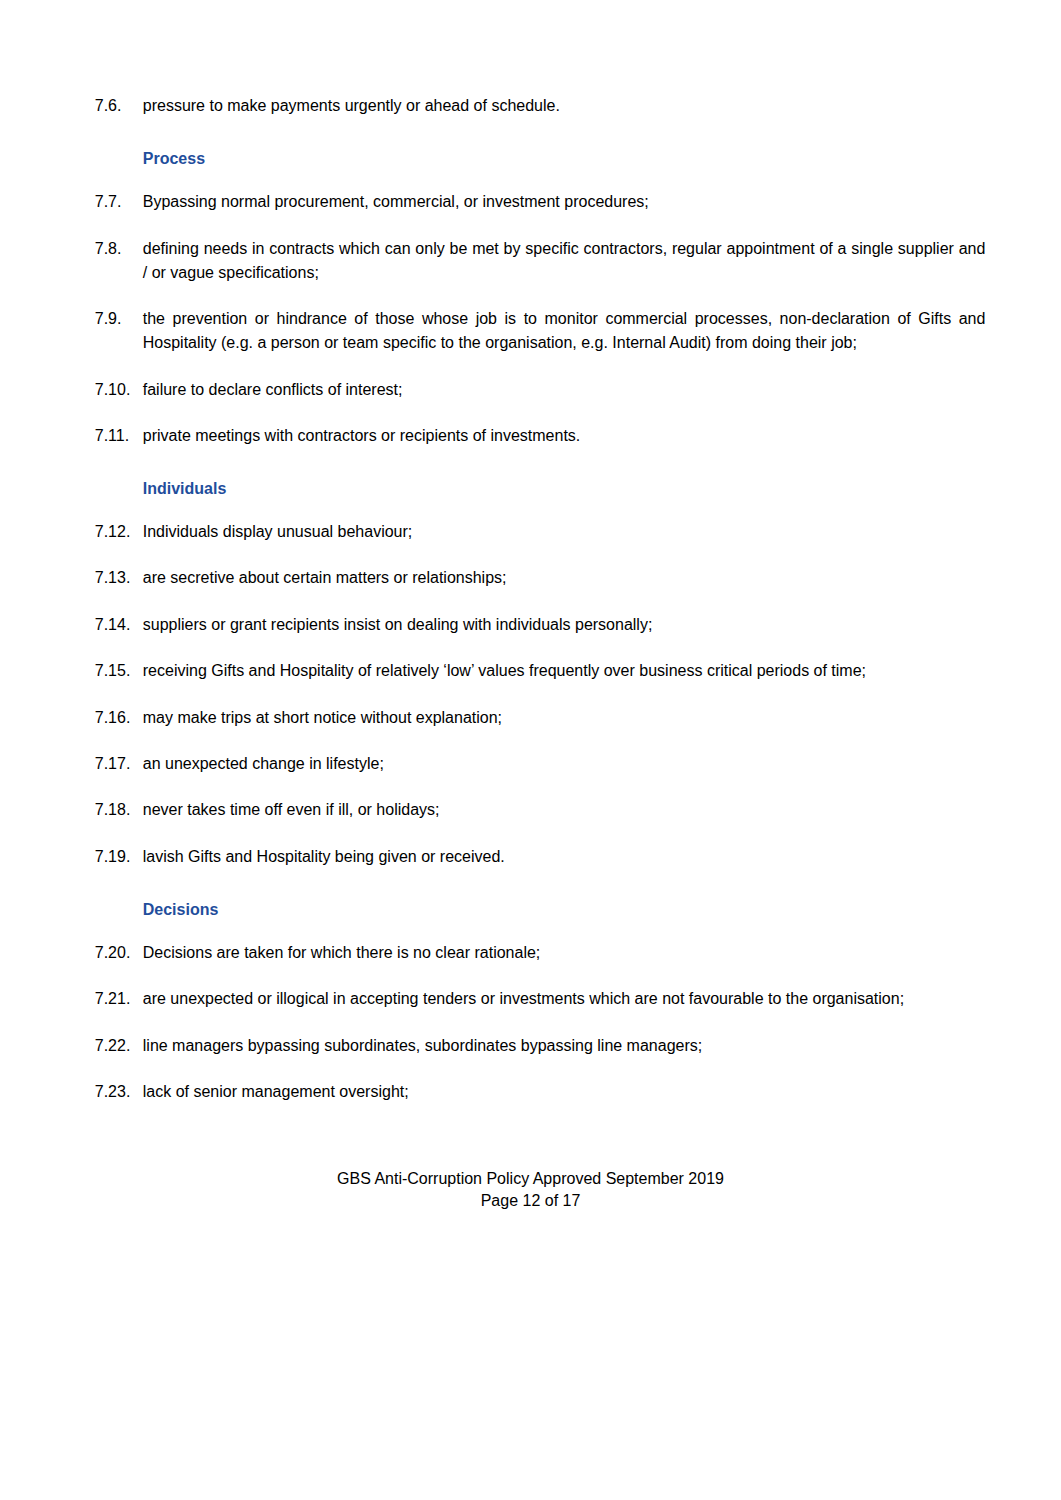7.6.
pressure to make payments urgently or ahead of schedule.
Process
7.7.
Bypassing normal procurement, commercial, or investment procedures;
7.8.
defining needs in contracts which can only be met by specific contractors, regular appointment of a single supplier and / or vague specifications;
7.9.
the prevention or hindrance of those whose job is to monitor commercial processes, non-declaration of Gifts and Hospitality (e.g. a person or team specific to the organisation, e.g. Internal Audit) from doing their job;
7.10.
failure to declare conflicts of interest;
7.11.
private meetings with contractors or recipients of investments.
Individuals
7.12.
Individuals display unusual behaviour;
7.13.
are secretive about certain matters or relationships;
7.14.
suppliers or grant recipients insist on dealing with individuals personally;
7.15.
receiving Gifts and Hospitality of relatively ‘low’ values frequently over business critical periods of time;
7.16.
may make trips at short notice without explanation;
7.17.
an unexpected change in lifestyle;
7.18.
never takes time off even if ill, or holidays;
7.19.
lavish Gifts and Hospitality being given or received.
Decisions
7.20.
Decisions are taken for which there is no clear rationale;
7.21.
are unexpected or illogical in accepting tenders or investments which are not favourable to the organisation;
7.22.
line managers bypassing subordinates, subordinates bypassing line managers;
7.23.
lack of senior management oversight;
GBS Anti-Corruption Policy Approved September 2019
Page 12 of 17